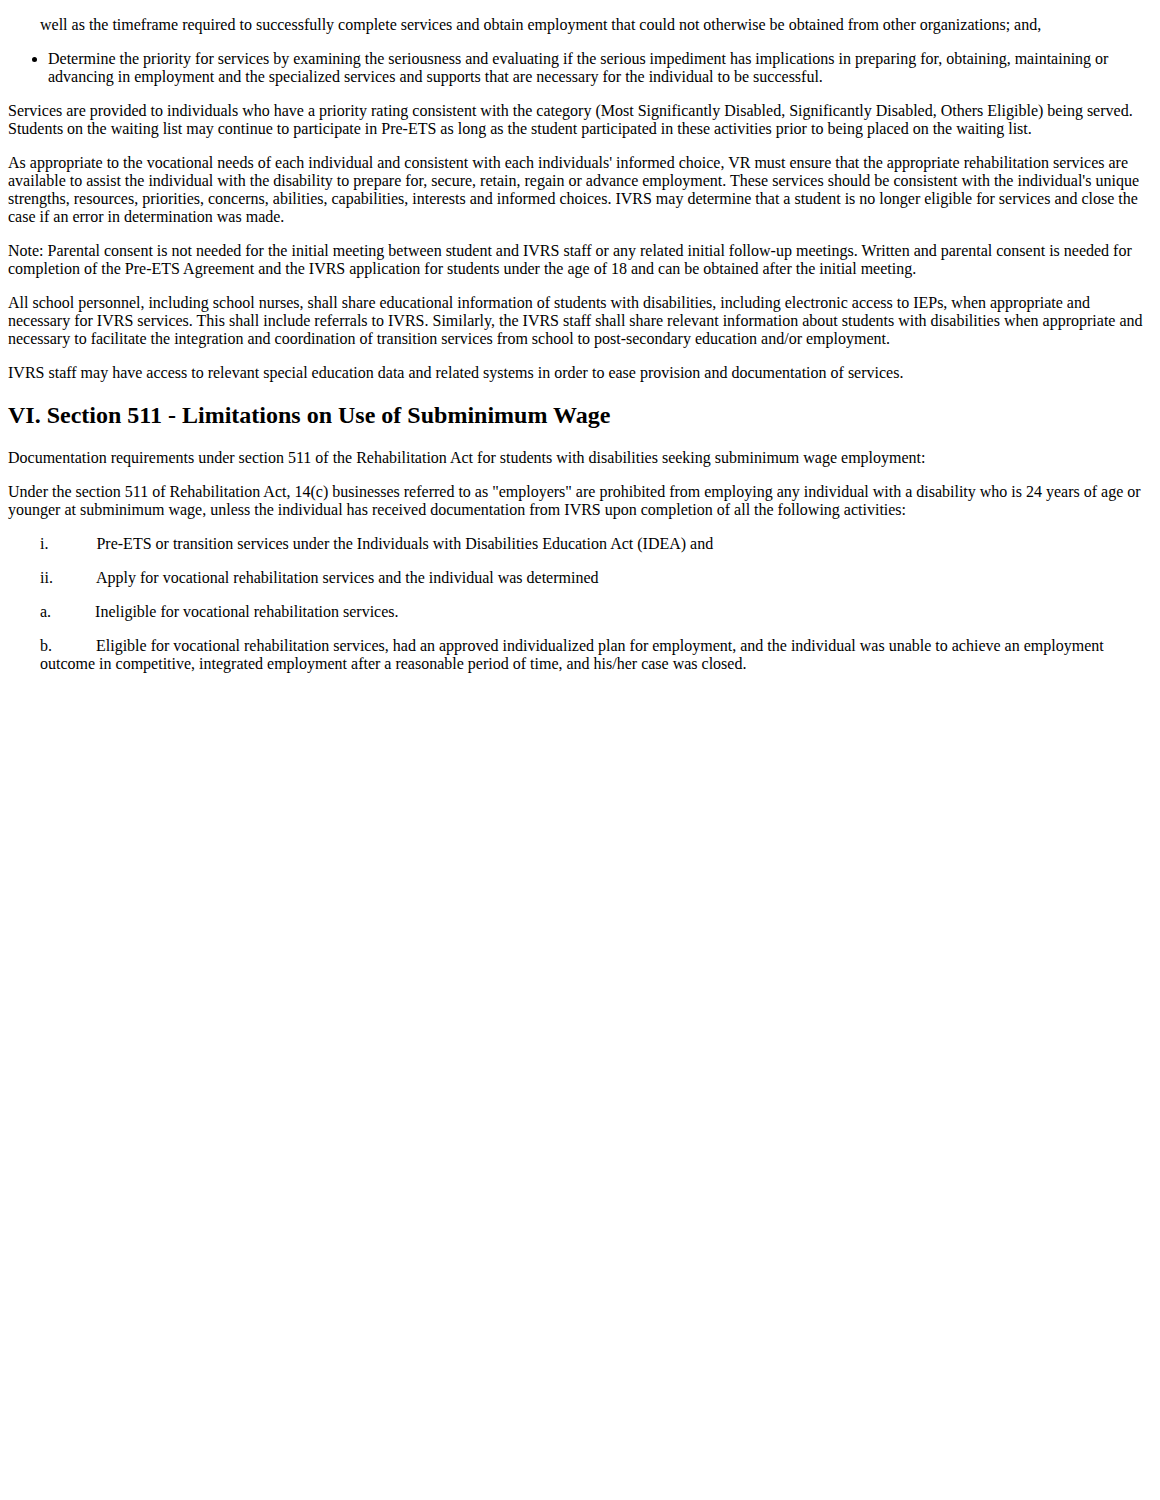well as the timeframe required to successfully complete services and obtain employment that could not otherwise be obtained from other organizations; and,
Determine the priority for services by examining the seriousness and evaluating if the serious impediment has implications in preparing for, obtaining, maintaining or advancing in employment and the specialized services and supports that are necessary for the individual to be successful.
Services are provided to individuals who have a priority rating consistent with the category (Most Significantly Disabled, Significantly Disabled, Others Eligible) being served. Students on the waiting list may continue to participate in Pre-ETS as long as the student participated in these activities prior to being placed on the waiting list.
As appropriate to the vocational needs of each individual and consistent with each individuals' informed choice, VR must ensure that the appropriate rehabilitation services are available to assist the individual with the disability to prepare for, secure, retain, regain or advance employment. These services should be consistent with the individual's unique strengths, resources, priorities, concerns, abilities, capabilities, interests and informed choices. IVRS may determine that a student is no longer eligible for services and close the case if an error in determination was made.
Note: Parental consent is not needed for the initial meeting between student and IVRS staff or any related initial follow-up meetings. Written and parental consent is needed for completion of the Pre-ETS Agreement and the IVRS application for students under the age of 18 and can be obtained after the initial meeting.
All school personnel, including school nurses, shall share educational information of students with disabilities, including electronic access to IEPs, when appropriate and necessary for IVRS services. This shall include referrals to IVRS. Similarly, the IVRS staff shall share relevant information about students with disabilities when appropriate and necessary to facilitate the integration and coordination of transition services from school to post-secondary education and/or employment.
IVRS staff may have access to relevant special education data and related systems in order to ease provision and documentation of services.
VI. Section 511 - Limitations on Use of Subminimum Wage
Documentation requirements under section 511 of the Rehabilitation Act for students with disabilities seeking subminimum wage employment:
Under the section 511 of Rehabilitation Act, 14(c) businesses referred to as "employers" are prohibited from employing any individual with a disability who is 24 years of age or younger at subminimum wage, unless the individual has received documentation from IVRS upon completion of all the following activities:
i. Pre-ETS or transition services under the Individuals with Disabilities Education Act (IDEA) and
ii. Apply for vocational rehabilitation services and the individual was determined
a. Ineligible for vocational rehabilitation services.
b. Eligible for vocational rehabilitation services, had an approved individualized plan for employment, and the individual was unable to achieve an employment outcome in competitive, integrated employment after a reasonable period of time, and his/her case was closed.